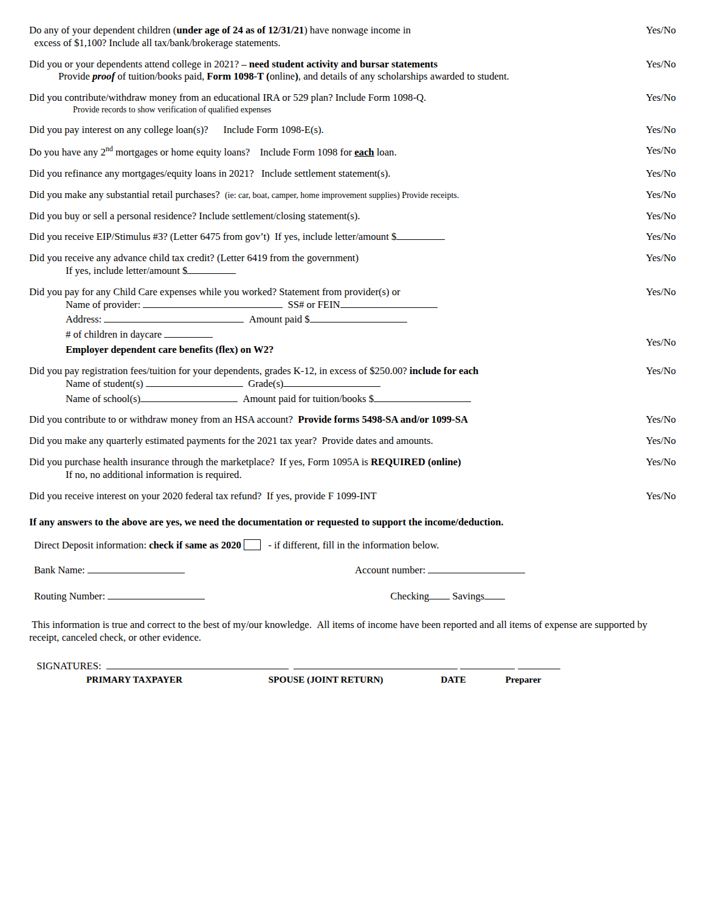Do any of your dependent children (under age of 24 as of 12/31/21) have nonwage income in
excess of $1,100? Include all tax/bank/brokerage statements.
Yes/No
Did you or your dependents attend college in 2021? – need student activity and bursar statements
Provide proof of tuition/books paid, Form 1098-T (online), and details of any scholarships awarded to student.
Yes/No
Did you contribute/withdraw money from an educational IRA or 529 plan? Include Form 1098-Q.
Provide records to show verification of qualified expenses
Yes/No
Did you pay interest on any college loan(s)? Include Form 1098-E(s).
Yes/No
Do you have any 2nd mortgages or home equity loans? Include Form 1098 for each loan.
Yes/No
Did you refinance any mortgages/equity loans in 2021? Include settlement statement(s).
Yes/No
Did you make any substantial retail purchases? (ie: car, boat, camper, home improvement supplies) Provide receipts.
Yes/No
Did you buy or sell a personal residence? Include settlement/closing statement(s).
Yes/No
Did you receive EIP/Stimulus #3? (Letter 6475 from gov’t) If yes, include letter/amount $
Yes/No
Did you receive any advance child tax credit? (Letter 6419 from the government)
If yes, include letter/amount $
Yes/No
Did you pay for any Child Care expenses while you worked? Statement from provider(s) or
Name of provider: SS# or FEIN
Address: Amount paid $
# of children in daycare
Employer dependent care benefits (flex) on W2?
Yes/No
Yes/No
Did you pay registration fees/tuition for your dependents, grades K-12, in excess of $250.00? include for each
Name of student(s) Grade(s)
Name of school(s) Amount paid for tuition/books $
Yes/No
Did you contribute to or withdraw money from an HSA account? Provide forms 5498-SA and/or 1099-SA
Yes/No
Did you make any quarterly estimated payments for the 2021 tax year? Provide dates and amounts.
Yes/No
Did you purchase health insurance through the marketplace? If yes, Form 1095A is REQUIRED (online)
If no, no additional information is required.
Yes/No
Did you receive interest on your 2020 federal tax refund? If yes, provide F 1099-INT
Yes/No
If any answers to the above are yes, we need the documentation or requested to support the income/deduction.
Direct Deposit information: check if same as 2020 - if different, fill in the information below.
Bank Name:
Account number:
Routing Number:
Checking Savings
This information is true and correct to the best of my/our knowledge. All items of income have been reported and all items of expense are supported by receipt, canceled check, or other evidence.
SIGNATURES:
PRIMARY TAXPAYER SPOUSE (JOINT RETURN) DATE Preparer